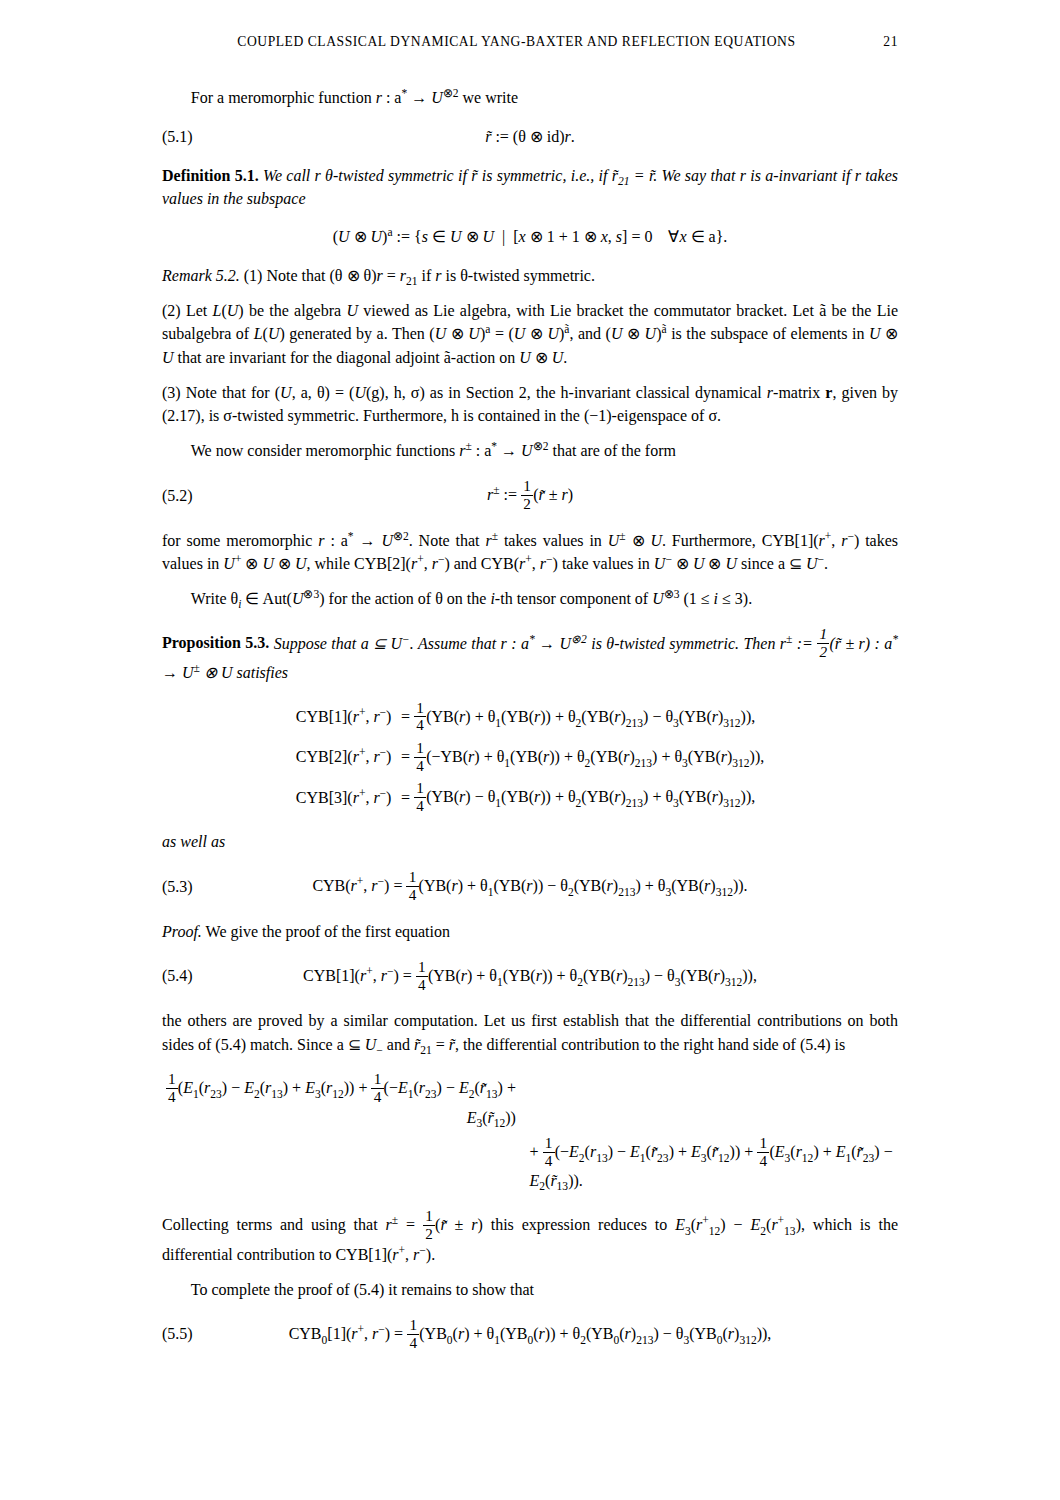COUPLED CLASSICAL DYNAMICAL YANG-BAXTER AND REFLECTION EQUATIONS 21
For a meromorphic function r : a* → U⊗2 we write
(5.1) r̃ := (θ ⊗ id)r.
Definition 5.1. We call r θ-twisted symmetric if r̃ is symmetric, i.e., if r̃21 = r̃. We say that r is a-invariant if r takes values in the subspace
(U ⊗ U)a := {s ∈ U ⊗ U | [x ⊗ 1 + 1 ⊗ x, s] = 0 ∀x ∈ a}.
Remark 5.2. (1) Note that (θ ⊗ θ)r = r21 if r is θ-twisted symmetric.
(2) Let L(U) be the algebra U viewed as Lie algebra, with Lie bracket the commutator bracket. Let ã be the Lie subalgebra of L(U) generated by a. Then (U ⊗ U)a = (U ⊗ U)ã, and (U ⊗ U)ã is the subspace of elements in U ⊗ U that are invariant for the diagonal adjoint ã-action on U ⊗ U.
(3) Note that for (U, a, θ) = (U(g), h, σ) as in Section 2, the h-invariant classical dynamical r-matrix r, given by (2.17), is σ-twisted symmetric. Furthermore, h is contained in the (−1)-eigenspace of σ.
We now consider meromorphic functions r± : a* → U⊗2 that are of the form
(5.2) r± := 12(r̃ ± r)
for some meromorphic r : a* → U⊗2. Note that r± takes values in U± ⊗ U. Furthermore, CYB[1](r+, r−) takes values in U+ ⊗ U ⊗ U, while CYB[2](r+, r−) and CYB(r+, r−) take values in U− ⊗ U ⊗ U since a ⊆ U−.
Write θi ∈ Aut(U⊗3) for the action of θ on the i-th tensor component of U⊗3 (1 ≤ i ≤ 3).
Proposition 5.3. Suppose that a ⊆ U−. Assume that r : a* → U⊗2 is θ-twisted symmetric. Then r± := 12(r̃ ± r) : a* → U± ⊗ U satisfies
CYB[1](r+, r−) = 14(YB(r) + θ1(YB(r)) + θ2(YB(r)213) − θ3(YB(r)312)),
CYB[2](r+, r−) = 14(−YB(r) + θ1(YB(r)) + θ2(YB(r)213) + θ3(YB(r)312)),
CYB[3](r+, r−) = 14(YB(r) − θ1(YB(r)) + θ2(YB(r)213) + θ3(YB(r)312)),
as well as
(5.3) CYB(r+, r−) = 14(YB(r) + θ1(YB(r)) − θ2(YB(r)213) + θ3(YB(r)312)).
Proof. We give the proof of the first equation
(5.4) CYB[1](r+, r−) = 14(YB(r) + θ1(YB(r)) + θ2(YB(r)213) − θ3(YB(r)312)),
the others are proved by a similar computation. Let us first establish that the differential contributions on both sides of (5.4) match. Since a ⊆ U− and r̃21 = r̃, the differential contribution to the right hand side of (5.4) is
14(E1(r23) − E2(r13) + E3(r12)) + 14(−E1(r23) − E2(r̃13) + E3(r̃12))
+ 14(−E2(r13) − E1(r̃23) + E3(r̃12)) + 14(E3(r12) + E1(r̃23) − E2(r̃13)).
Collecting terms and using that r± = 12(r̃ ± r) this expression reduces to E3(r+12) − E2(r+13), which is the differential contribution to CYB[1](r+, r−).
To complete the proof of (5.4) it remains to show that
(5.5) CYB0[1](r+, r−) = 14(YB0(r) + θ1(YB0(r)) + θ2(YB0(r)213) − θ3(YB0(r)312)),